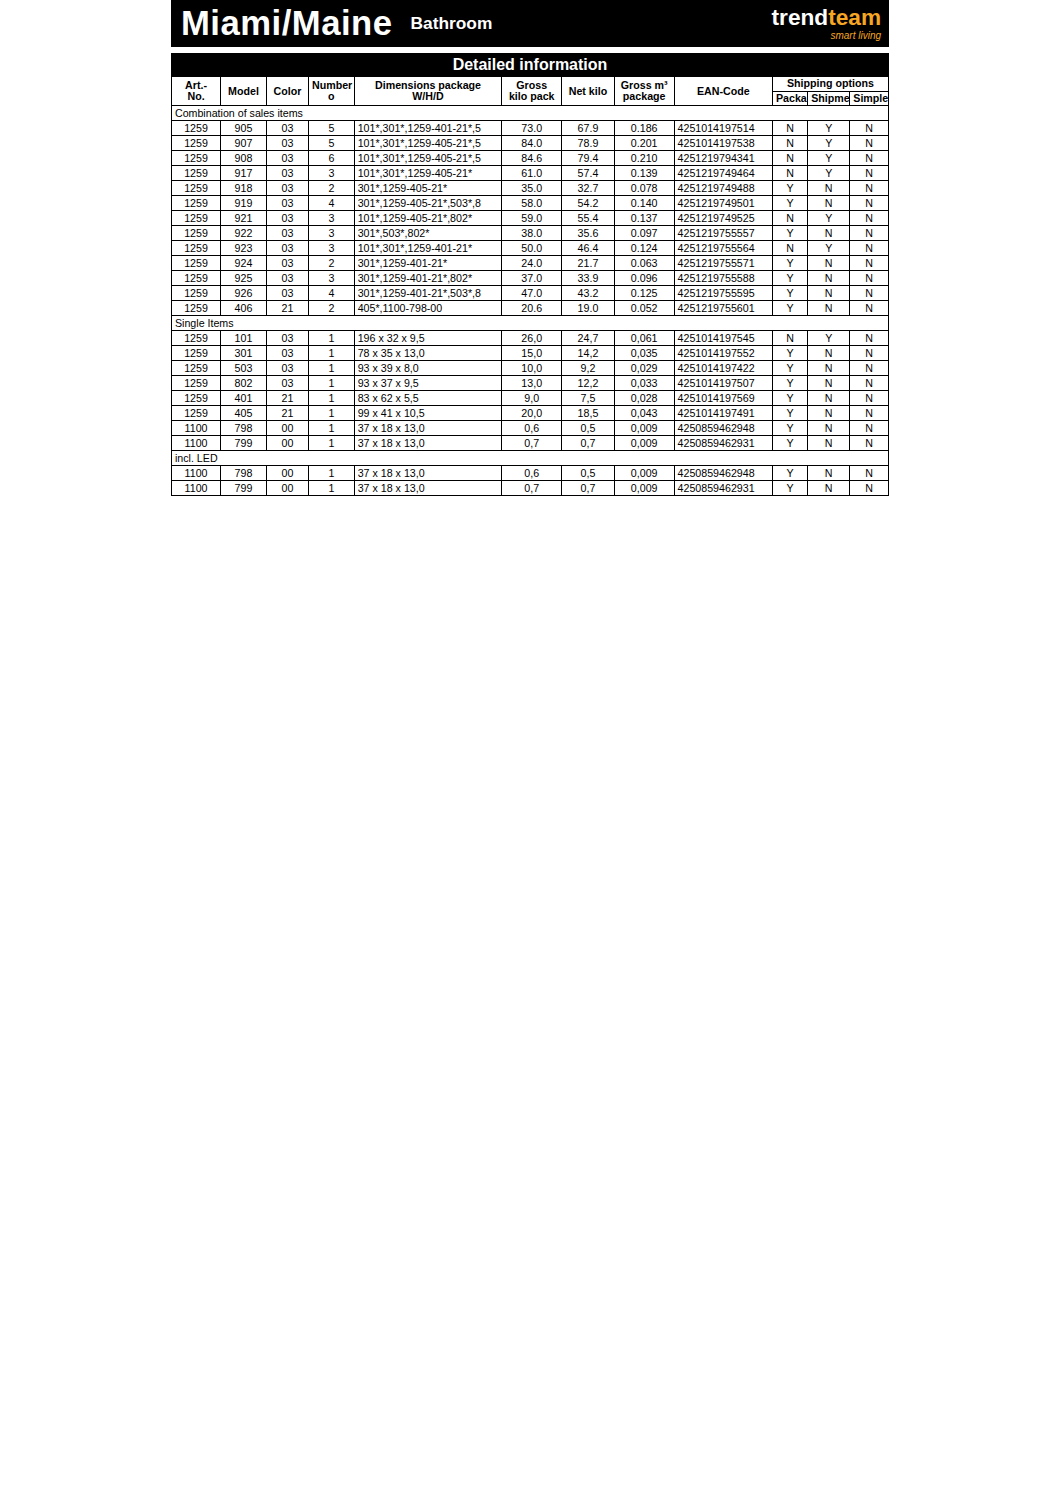Miami/Maine Bathroom
trend team
smart living
| Detailed information |
| --- |
| Art.- No. | Model | Color | Number o | Dimensions package W/H/D | Gross kilo pack | Net kilo | Gross m³ package | EAN-Code | Shipping options |
| Packa | Shipment | Simple |
| Combination of sales items |
| 1259 | 905 | 03 | 5 | 101*,301*,1259-401-21*,5 | 73.0 | 67.9 | 0.186 | 4251014197514 | N | Y | N |
| 1259 | 907 | 03 | 5 | 101*,301*,1259-405-21*,5 | 84.0 | 78.9 | 0.201 | 4251014197538 | N | Y | N |
| 1259 | 908 | 03 | 6 | 101*,301*,1259-405-21*,5 | 84.6 | 79.4 | 0.210 | 4251219794341 | N | Y | N |
| 1259 | 917 | 03 | 3 | 101*,301*,1259-405-21* | 61.0 | 57.4 | 0.139 | 4251219749464 | N | Y | N |
| 1259 | 918 | 03 | 2 | 301*,1259-405-21* | 35.0 | 32.7 | 0.078 | 4251219749488 | Y | N | N |
| 1259 | 919 | 03 | 4 | 301*,1259-405-21*,503*,8 | 58.0 | 54.2 | 0.140 | 4251219749501 | Y | N | N |
| 1259 | 921 | 03 | 3 | 101*,1259-405-21*,802* | 59.0 | 55.4 | 0.137 | 4251219749525 | N | Y | N |
| 1259 | 922 | 03 | 3 | 301*,503*,802* | 38.0 | 35.6 | 0.097 | 4251219755557 | Y | N | N |
| 1259 | 923 | 03 | 3 | 101*,301*,1259-401-21* | 50.0 | 46.4 | 0.124 | 4251219755564 | N | Y | N |
| 1259 | 924 | 03 | 2 | 301*,1259-401-21* | 24.0 | 21.7 | 0.063 | 4251219755571 | Y | N | N |
| 1259 | 925 | 03 | 3 | 301*,1259-401-21*,802* | 37.0 | 33.9 | 0.096 | 4251219755588 | Y | N | N |
| 1259 | 926 | 03 | 4 | 301*,1259-401-21*,503*,8 | 47.0 | 43.2 | 0.125 | 4251219755595 | Y | N | N |
| 1259 | 406 | 21 | 2 | 405*,1100-798-00 | 20.6 | 19.0 | 0.052 | 4251219755601 | Y | N | N |
| Single Items |
| 1259 | 101 | 03 | 1 | 196 x 32 x 9,5 | 26,0 | 24,7 | 0,061 | 4251014197545 | N | Y | N |
| 1259 | 301 | 03 | 1 | 78 x 35 x 13,0 | 15,0 | 14,2 | 0,035 | 4251014197552 | Y | N | N |
| 1259 | 503 | 03 | 1 | 93 x 39 x 8,0 | 10,0 | 9,2 | 0,029 | 4251014197422 | Y | N | N |
| 1259 | 802 | 03 | 1 | 93 x 37 x 9,5 | 13,0 | 12,2 | 0,033 | 4251014197507 | Y | N | N |
| 1259 | 401 | 21 | 1 | 83 x 62 x 5,5 | 9,0 | 7,5 | 0,028 | 4251014197569 | Y | N | N |
| 1259 | 405 | 21 | 1 | 99 x 41 x 10,5 | 20,0 | 18,5 | 0,043 | 4251014197491 | Y | N | N |
| 1100 | 798 | 00 | 1 | 37 x 18 x 13,0 | 0,6 | 0,5 | 0,009 | 4250859462948 | Y | N | N |
| 1100 | 799 | 00 | 1 | 37 x 18 x 13,0 | 0,7 | 0,7 | 0,009 | 4250859462931 | Y | N | N |
| incl. LED |
| 1100 | 798 | 00 | 1 | 37 x 18 x 13,0 | 0,6 | 0,5 | 0,009 | 4250859462948 | Y | N | N |
| 1100 | 799 | 00 | 1 | 37 x 18 x 13,0 | 0,7 | 0,7 | 0,009 | 4250859462931 | Y | N | N |